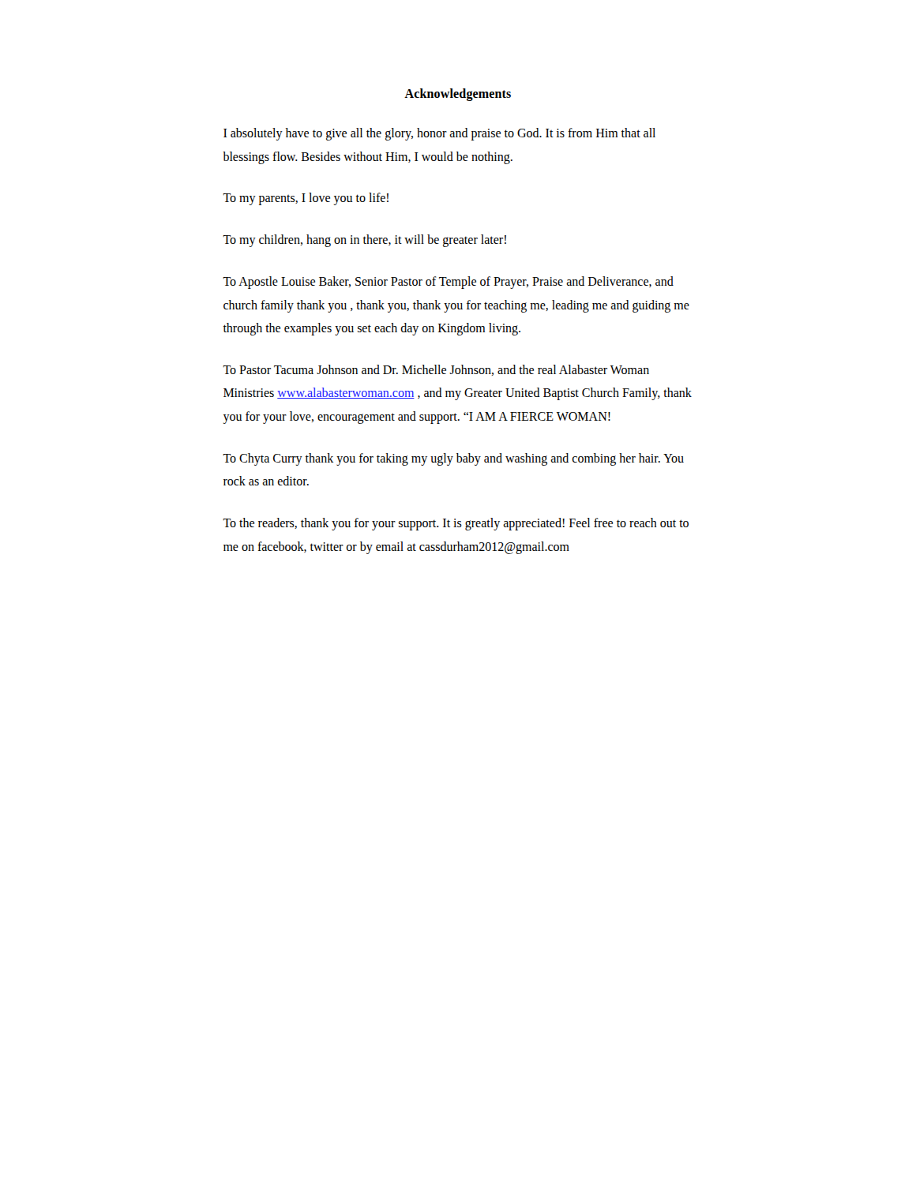Acknowledgements
I absolutely have to give all the glory, honor and praise to God. It is from Him that all blessings flow. Besides without Him, I would be nothing.
To my parents, I love you to life!
To my children, hang on in there, it will be greater later!
To Apostle Louise Baker, Senior Pastor of Temple of Prayer, Praise and Deliverance, and church family thank you , thank you, thank you for teaching me, leading me and guiding me through the examples you set each day on Kingdom living.
To Pastor Tacuma Johnson and Dr. Michelle Johnson, and the real Alabaster Woman Ministries www.alabasterwoman.com , and my Greater United Baptist Church Family, thank you for your love, encouragement and support. “I AM A FIERCE WOMAN!
To Chyta Curry thank you for taking my ugly baby and washing and combing her hair. You rock as an editor.
To the readers, thank you for your support. It is greatly appreciated! Feel free to reach out to me on facebook, twitter or by email at cassdurham2012@gmail.com